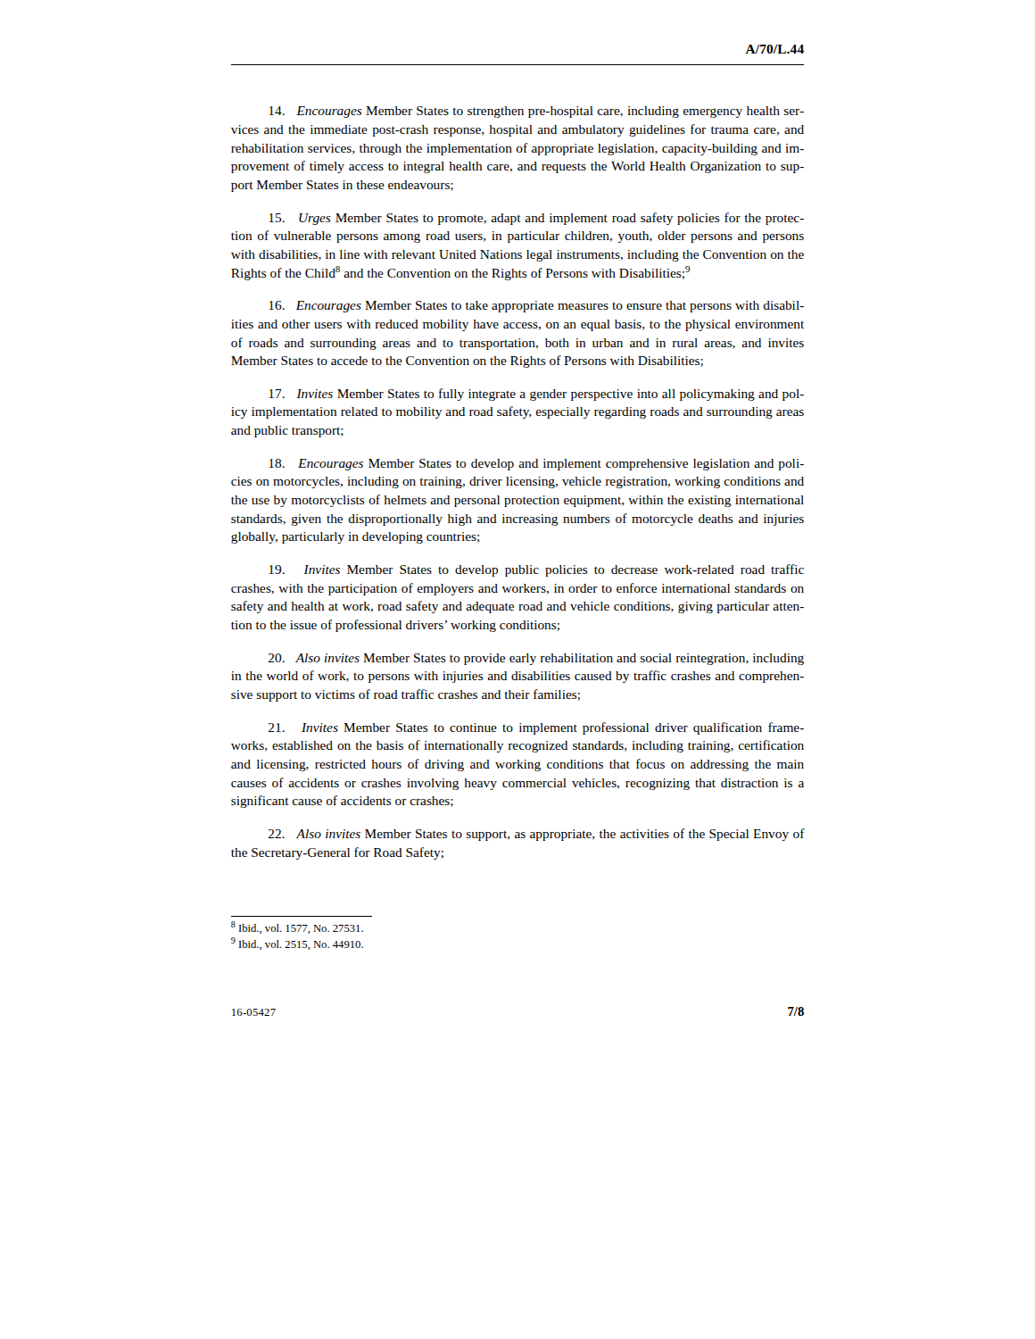A/70/L.44
14. Encourages Member States to strengthen pre-hospital care, including emergency health services and the immediate post-crash response, hospital and ambulatory guidelines for trauma care, and rehabilitation services, through the implementation of appropriate legislation, capacity-building and improvement of timely access to integral health care, and requests the World Health Organization to support Member States in these endeavours;
15. Urges Member States to promote, adapt and implement road safety policies for the protection of vulnerable persons among road users, in particular children, youth, older persons and persons with disabilities, in line with relevant United Nations legal instruments, including the Convention on the Rights of the Child8 and the Convention on the Rights of Persons with Disabilities;9
16. Encourages Member States to take appropriate measures to ensure that persons with disabilities and other users with reduced mobility have access, on an equal basis, to the physical environment of roads and surrounding areas and to transportation, both in urban and in rural areas, and invites Member States to accede to the Convention on the Rights of Persons with Disabilities;
17. Invites Member States to fully integrate a gender perspective into all policymaking and policy implementation related to mobility and road safety, especially regarding roads and surrounding areas and public transport;
18. Encourages Member States to develop and implement comprehensive legislation and policies on motorcycles, including on training, driver licensing, vehicle registration, working conditions and the use by motorcyclists of helmets and personal protection equipment, within the existing international standards, given the disproportionally high and increasing numbers of motorcycle deaths and injuries globally, particularly in developing countries;
19. Invites Member States to develop public policies to decrease work-related road traffic crashes, with the participation of employers and workers, in order to enforce international standards on safety and health at work, road safety and adequate road and vehicle conditions, giving particular attention to the issue of professional drivers’ working conditions;
20. Also invites Member States to provide early rehabilitation and social reintegration, including in the world of work, to persons with injuries and disabilities caused by traffic crashes and comprehensive support to victims of road traffic crashes and their families;
21. Invites Member States to continue to implement professional driver qualification frameworks, established on the basis of internationally recognized standards, including training, certification and licensing, restricted hours of driving and working conditions that focus on addressing the main causes of accidents or crashes involving heavy commercial vehicles, recognizing that distraction is a significant cause of accidents or crashes;
22. Also invites Member States to support, as appropriate, the activities of the Special Envoy of the Secretary-General for Road Safety;
8 Ibid., vol. 1577, No. 27531.
9 Ibid., vol. 2515, No. 44910.
16-05427 7/8